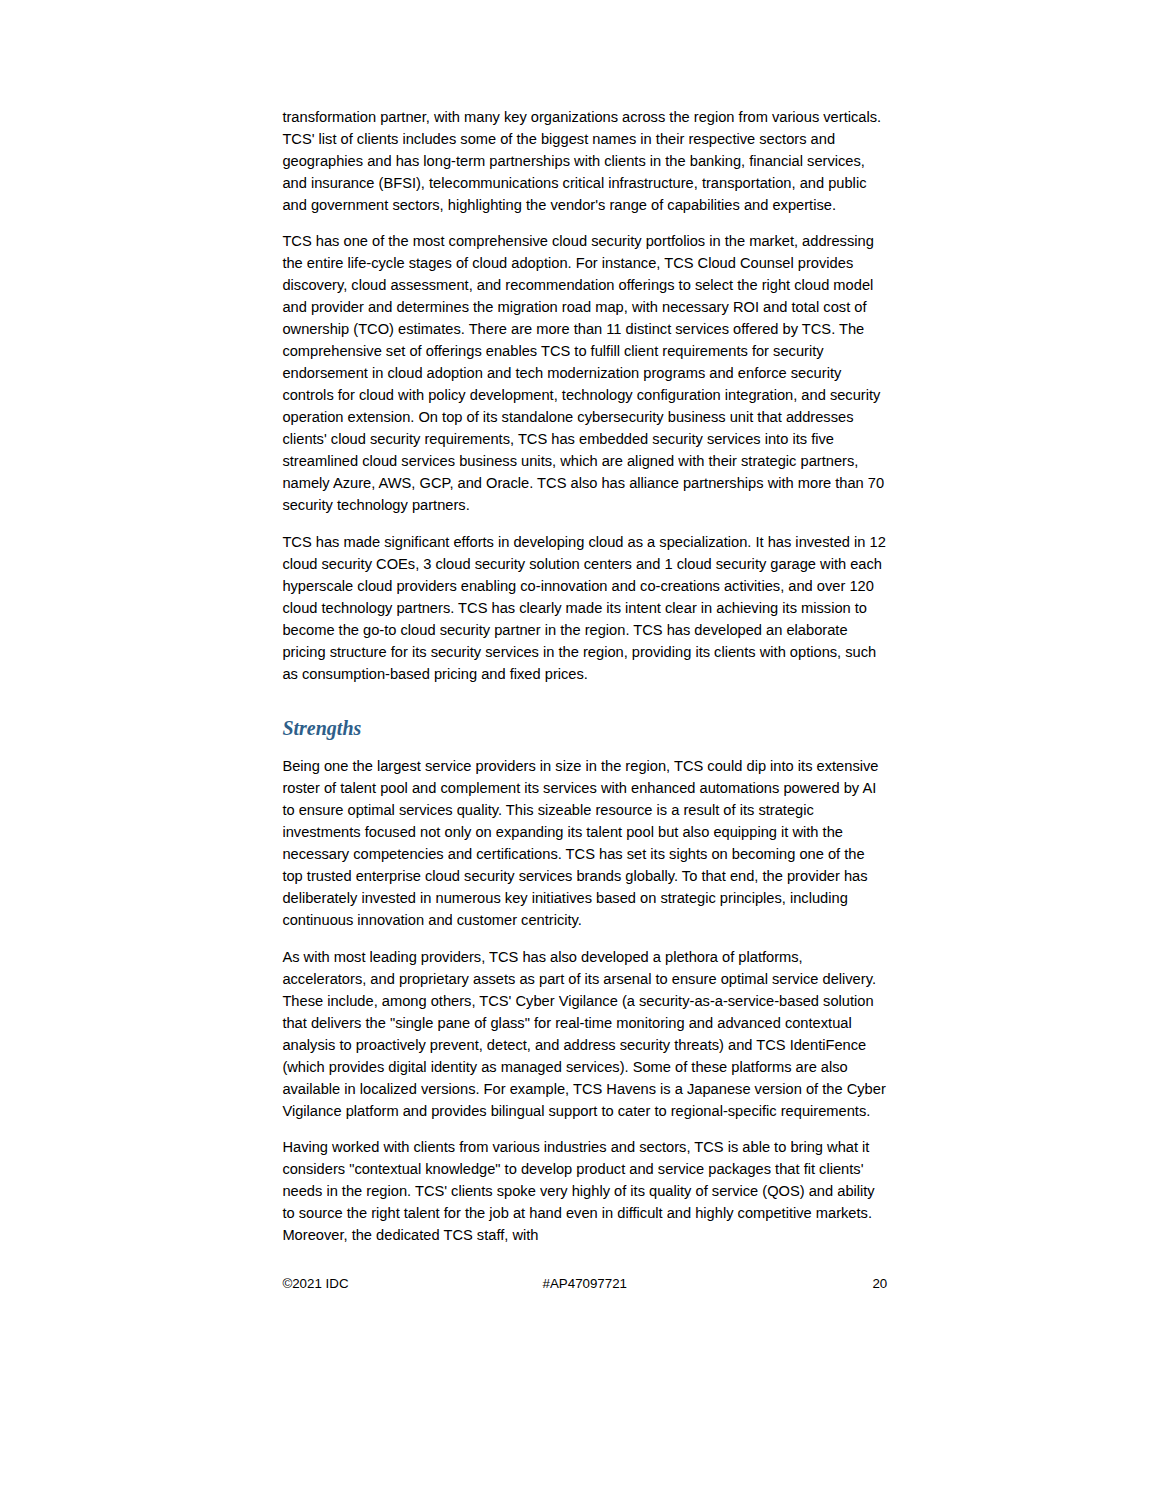transformation partner, with many key organizations across the region from various verticals. TCS' list of clients includes some of the biggest names in their respective sectors and geographies and has long-term partnerships with clients in the banking, financial services, and insurance (BFSI), telecommunications critical infrastructure, transportation, and public and government sectors, highlighting the vendor's range of capabilities and expertise.
TCS has one of the most comprehensive cloud security portfolios in the market, addressing the entire life-cycle stages of cloud adoption. For instance, TCS Cloud Counsel provides discovery, cloud assessment, and recommendation offerings to select the right cloud model and provider and determines the migration road map, with necessary ROI and total cost of ownership (TCO) estimates. There are more than 11 distinct services offered by TCS. The comprehensive set of offerings enables TCS to fulfill client requirements for security endorsement in cloud adoption and tech modernization programs and enforce security controls for cloud with policy development, technology configuration integration, and security operation extension. On top of its standalone cybersecurity business unit that addresses clients' cloud security requirements, TCS has embedded security services into its five streamlined cloud services business units, which are aligned with their strategic partners, namely Azure, AWS, GCP, and Oracle. TCS also has alliance partnerships with more than 70 security technology partners.
TCS has made significant efforts in developing cloud as a specialization. It has invested in 12 cloud security COEs, 3 cloud security solution centers and 1 cloud security garage with each hyperscale cloud providers enabling co-innovation and co-creations activities, and over 120 cloud technology partners. TCS has clearly made its intent clear in achieving its mission to become the go-to cloud security partner in the region. TCS has developed an elaborate pricing structure for its security services in the region, providing its clients with options, such as consumption-based pricing and fixed prices.
Strengths
Being one the largest service providers in size in the region, TCS could dip into its extensive roster of talent pool and complement its services with enhanced automations powered by AI to ensure optimal services quality. This sizeable resource is a result of its strategic investments focused not only on expanding its talent pool but also equipping it with the necessary competencies and certifications. TCS has set its sights on becoming one of the top trusted enterprise cloud security services brands globally. To that end, the provider has deliberately invested in numerous key initiatives based on strategic principles, including continuous innovation and customer centricity.
As with most leading providers, TCS has also developed a plethora of platforms, accelerators, and proprietary assets as part of its arsenal to ensure optimal service delivery. These include, among others, TCS' Cyber Vigilance (a security-as-a-service-based solution that delivers the "single pane of glass" for real-time monitoring and advanced contextual analysis to proactively prevent, detect, and address security threats) and TCS IdentiFence (which provides digital identity as managed services). Some of these platforms are also available in localized versions. For example, TCS Havens is a Japanese version of the Cyber Vigilance platform and provides bilingual support to cater to regional-specific requirements.
Having worked with clients from various industries and sectors, TCS is able to bring what it considers "contextual knowledge" to develop product and service packages that fit clients' needs in the region. TCS' clients spoke very highly of its quality of service (QOS) and ability to source the right talent for the job at hand even in difficult and highly competitive markets. Moreover, the dedicated TCS staff, with
| ©2021 IDC | #AP47097721 | 20 |